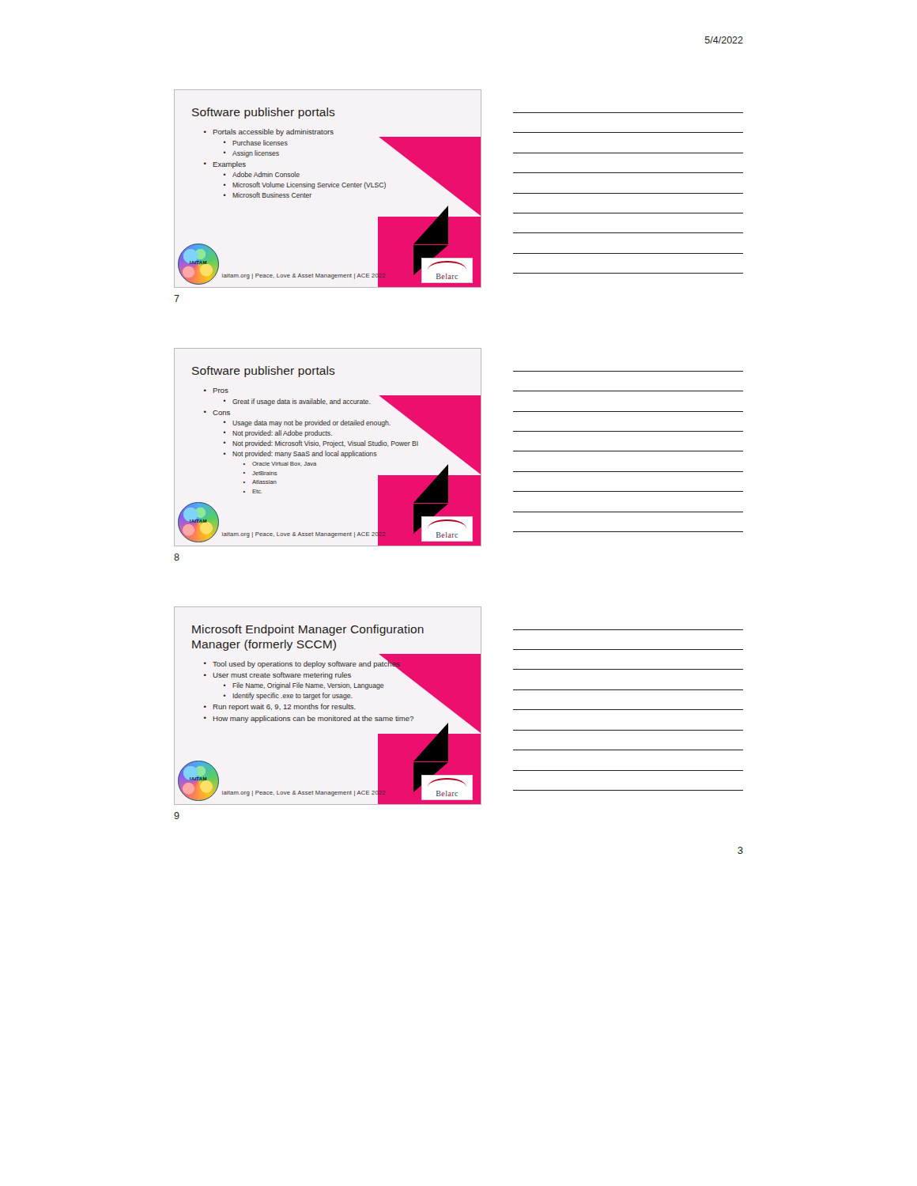5/4/2022
Software publisher portals
Portals accessible by administrators
Purchase licenses
Assign licenses
Examples
Adobe Admin Console
Microsoft Volume Licensing Service Center (VLSC)
Microsoft Business Center
iaitam.org | Peace, Love & Asset Management | ACE 2022
Belarc
7
Software publisher portals
Pros
Great if usage data is available, and accurate.
Cons
Usage data may not be provided or detailed enough.
Not provided: all Adobe products.
Not provided: Microsoft Visio, Project, Visual Studio, Power BI
Not provided: many SaaS and local applications
Oracle Virtual Box, Java
JetBrains
Atlassian
Etc.
iaitam.org | Peace, Love & Asset Management | ACE 2022
Belarc
8
Microsoft Endpoint Manager Configuration
Manager (formerly SCCM)
Tool used by operations to deploy software and patches
User must create software metering rules
File Name, Original File Name, Version, Language
Identify specific .exe to target for usage.
Run report wait 6, 9, 12 months for results.
How many applications can be monitored at the same time?
iaitam.org | Peace, Love & Asset Management | ACE 2022
Belarc
9
3